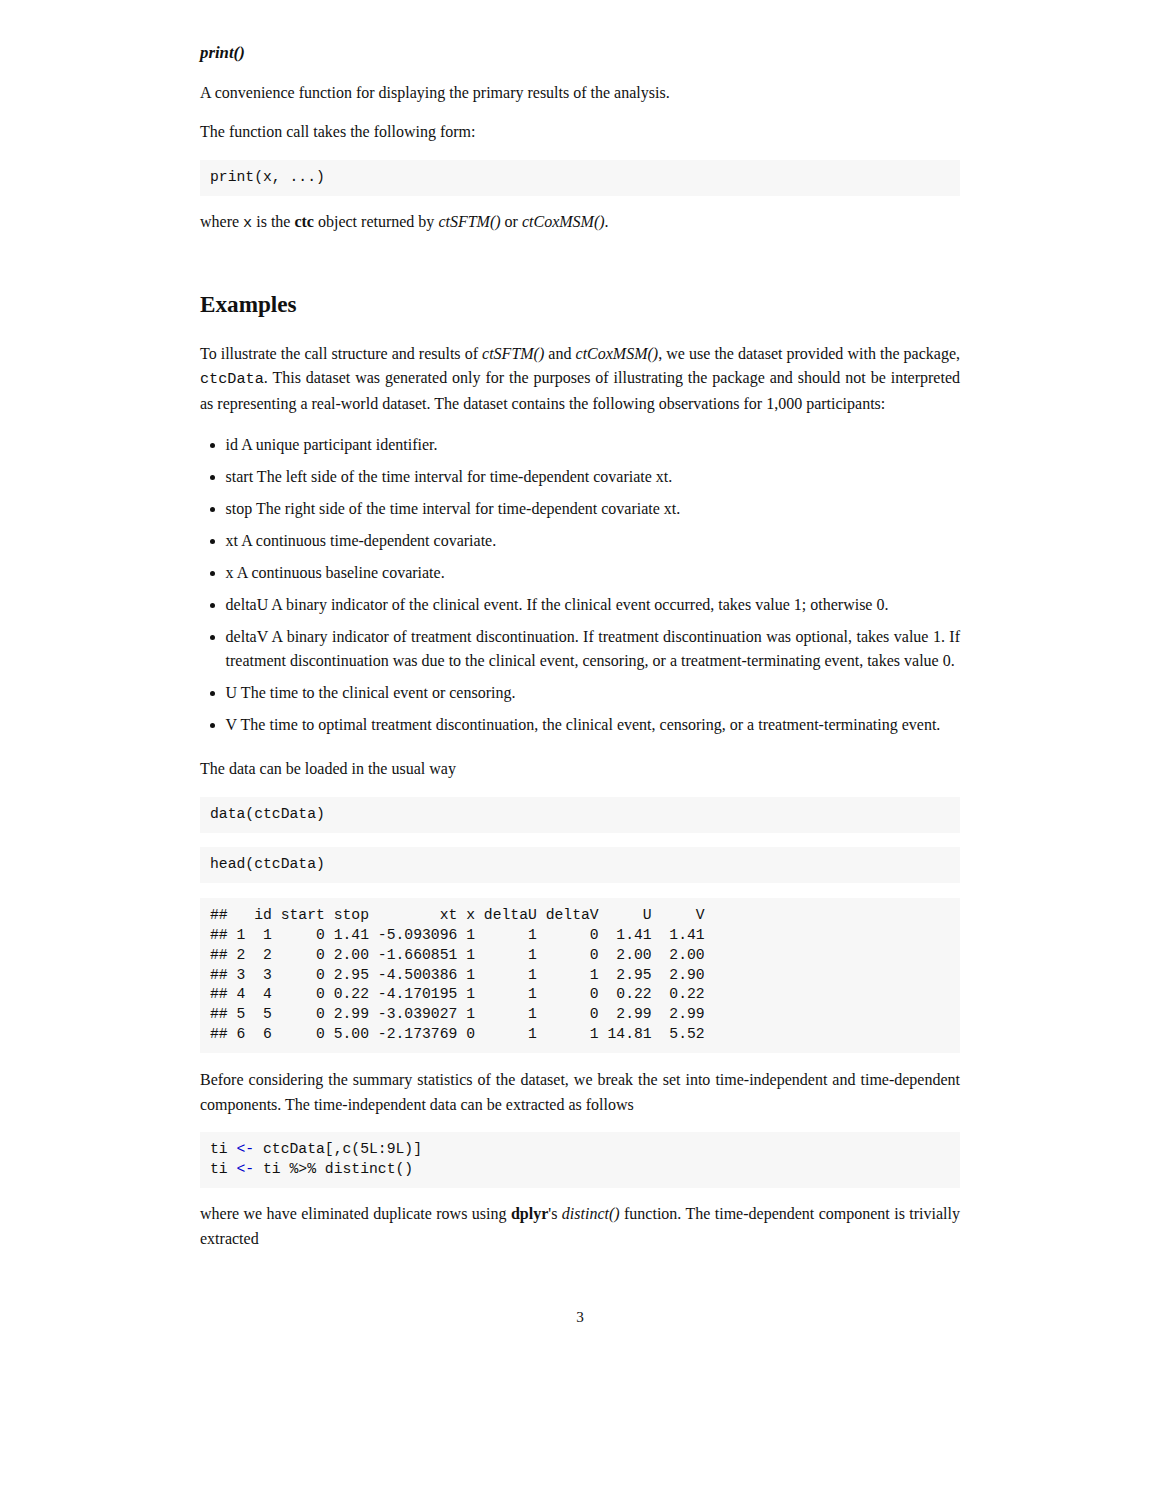print()
A convenience function for displaying the primary results of the analysis.
The function call takes the following form:
print(x, ...)
where x is the ctc object returned by ctSFTM() or ctCoxMSM().
Examples
To illustrate the call structure and results of ctSFTM() and ctCoxMSM(), we use the dataset provided with the package, ctcData. This dataset was generated only for the purposes of illustrating the package and should not be interpreted as representing a real-world dataset. The dataset contains the following observations for 1,000 participants:
id A unique participant identifier.
start The left side of the time interval for time-dependent covariate xt.
stop The right side of the time interval for time-dependent covariate xt.
xt A continuous time-dependent covariate.
x A continuous baseline covariate.
deltaU A binary indicator of the clinical event. If the clinical event occurred, takes value 1; otherwise 0.
deltaV A binary indicator of treatment discontinuation. If treatment discontinuation was optional, takes value 1. If treatment discontinuation was due to the clinical event, censoring, or a treatment-terminating event, takes value 0.
U The time to the clinical event or censoring.
V The time to optimal treatment discontinuation, the clinical event, censoring, or a treatment-terminating event.
The data can be loaded in the usual way
data(ctcData)
head(ctcData)
## id start stop xt x deltaU deltaV U V ## 1 1 0 1.41 -5.093096 1 1 0 1.41 1.41 ## 2 2 0 2.00 -1.660851 1 1 0 2.00 2.00 ## 3 3 0 2.95 -4.500386 1 1 1 2.95 2.90 ## 4 4 0 0.22 -4.170195 1 1 0 0.22 0.22 ## 5 5 0 2.99 -3.039027 1 1 0 2.99 2.99 ## 6 6 0 5.00 -2.173769 0 1 1 14.81 5.52
Before considering the summary statistics of the dataset, we break the set into time-independent and time-dependent components. The time-independent data can be extracted as follows
ti <- ctcData[,c(5L:9L)] ti <- ti %>% distinct()
where we have eliminated duplicate rows using dplyr's distinct() function. The time-dependent component is trivially extracted
3